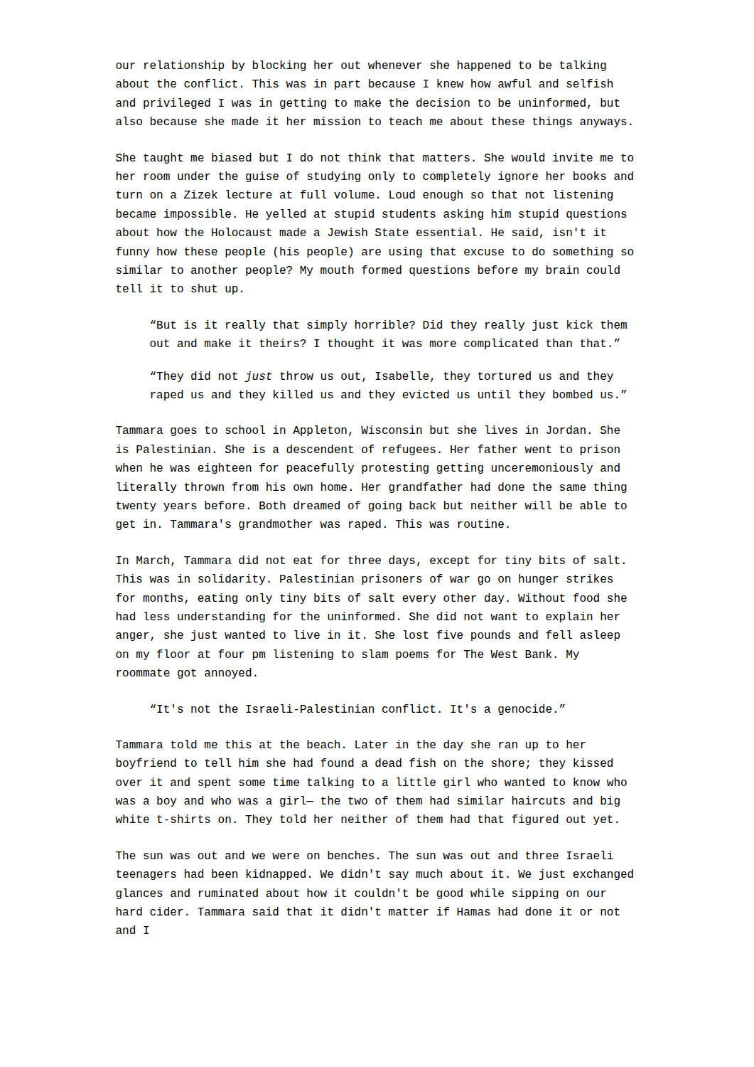our relationship by blocking her out whenever she happened to be talking about the conflict. This was in part because I knew how awful and selfish and privileged I was in getting to make the decision to be uninformed, but also because she made it her mission to teach me about these things anyways.
She taught me biased but I do not think that matters. She would invite me to her room under the guise of studying only to completely ignore her books and turn on a Zizek lecture at full volume. Loud enough so that not listening became impossible. He yelled at stupid students asking him stupid questions about how the Holocaust made a Jewish State essential. He said, isn't it funny how these people (his people) are using that excuse to do something so similar to another people? My mouth formed questions before my brain could tell it to shut up.
“But is it really that simply horrible? Did they really just kick them out and make it theirs? I thought it was more complicated than that.”
“They did not just throw us out, Isabelle, they tortured us and they raped us and they killed us and they evicted us until they bombed us.”
Tammara goes to school in Appleton, Wisconsin but she lives in Jordan. She is Palestinian. She is a descendent of refugees. Her father went to prison when he was eighteen for peacefully protesting getting unceremoniously and literally thrown from his own home. Her grandfather had done the same thing twenty years before. Both dreamed of going back but neither will be able to get in. Tammara's grandmother was raped. This was routine.
In March, Tammara did not eat for three days, except for tiny bits of salt. This was in solidarity. Palestinian prisoners of war go on hunger strikes for months, eating only tiny bits of salt every other day. Without food she had less understanding for the uninformed. She did not want to explain her anger, she just wanted to live in it. She lost five pounds and fell asleep on my floor at four pm listening to slam poems for The West Bank. My roommate got annoyed.
“It's not the Israeli-Palestinian conflict. It's a genocide.”
Tammara told me this at the beach. Later in the day she ran up to her boyfriend to tell him she had found a dead fish on the shore; they kissed over it and spent some time talking to a little girl who wanted to know who was a boy and who was a girl— the two of them had similar haircuts and big white t-shirts on. They told her neither of them had that figured out yet.
The sun was out and we were on benches. The sun was out and three Israeli teenagers had been kidnapped. We didn't say much about it. We just exchanged glances and ruminated about how it couldn't be good while sipping on our hard cider. Tammara said that it didn't matter if Hamas had done it or not and I